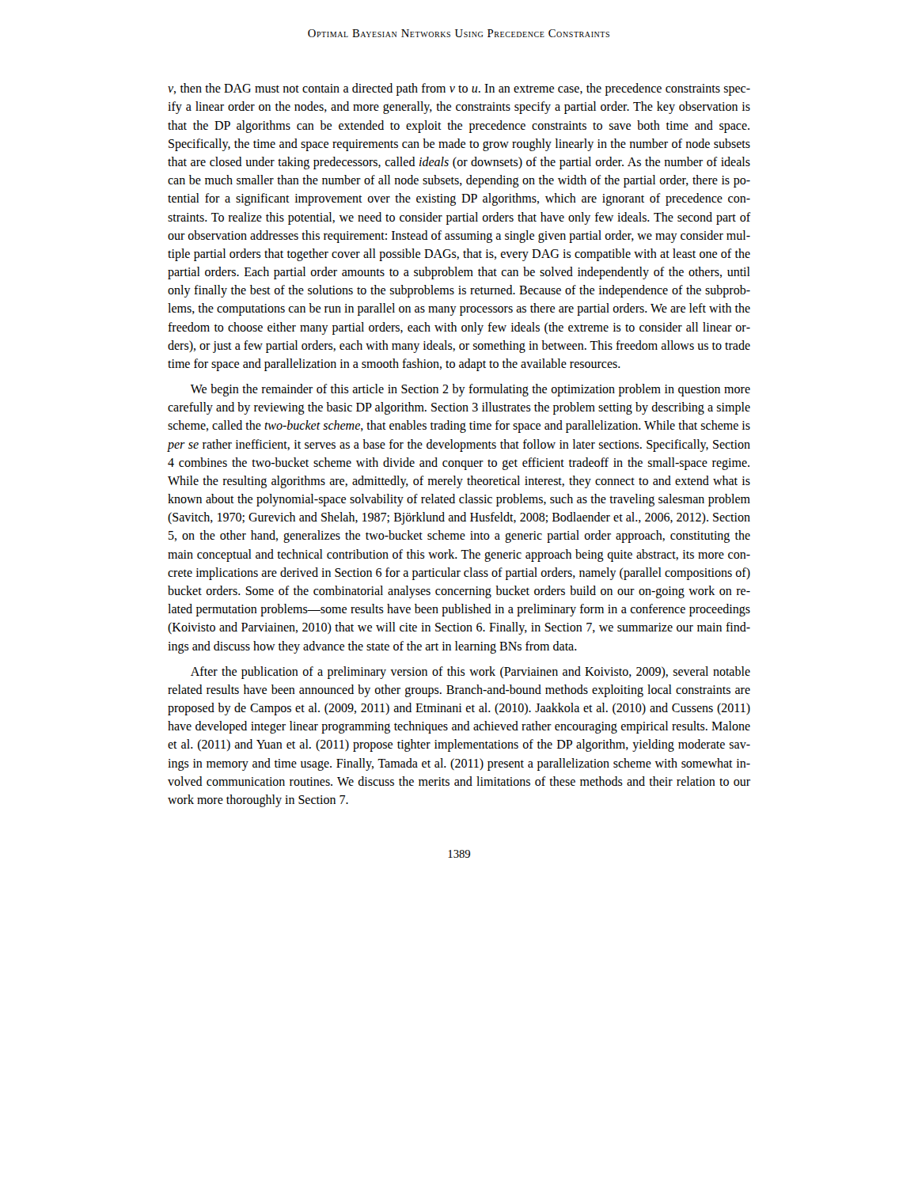Optimal Bayesian Networks Using Precedence Constraints
v, then the DAG must not contain a directed path from v to u. In an extreme case, the precedence constraints specify a linear order on the nodes, and more generally, the constraints specify a partial order. The key observation is that the DP algorithms can be extended to exploit the precedence constraints to save both time and space. Specifically, the time and space requirements can be made to grow roughly linearly in the number of node subsets that are closed under taking predecessors, called ideals (or downsets) of the partial order. As the number of ideals can be much smaller than the number of all node subsets, depending on the width of the partial order, there is potential for a significant improvement over the existing DP algorithms, which are ignorant of precedence constraints. To realize this potential, we need to consider partial orders that have only few ideals. The second part of our observation addresses this requirement: Instead of assuming a single given partial order, we may consider multiple partial orders that together cover all possible DAGs, that is, every DAG is compatible with at least one of the partial orders. Each partial order amounts to a subproblem that can be solved independently of the others, until only finally the best of the solutions to the subproblems is returned. Because of the independence of the subproblems, the computations can be run in parallel on as many processors as there are partial orders. We are left with the freedom to choose either many partial orders, each with only few ideals (the extreme is to consider all linear orders), or just a few partial orders, each with many ideals, or something in between. This freedom allows us to trade time for space and parallelization in a smooth fashion, to adapt to the available resources.
We begin the remainder of this article in Section 2 by formulating the optimization problem in question more carefully and by reviewing the basic DP algorithm. Section 3 illustrates the problem setting by describing a simple scheme, called the two-bucket scheme, that enables trading time for space and parallelization. While that scheme is per se rather inefficient, it serves as a base for the developments that follow in later sections. Specifically, Section 4 combines the two-bucket scheme with divide and conquer to get efficient tradeoff in the small-space regime. While the resulting algorithms are, admittedly, of merely theoretical interest, they connect to and extend what is known about the polynomial-space solvability of related classic problems, such as the traveling salesman problem (Savitch, 1970; Gurevich and Shelah, 1987; Björklund and Husfeldt, 2008; Bodlaender et al., 2006, 2012). Section 5, on the other hand, generalizes the two-bucket scheme into a generic partial order approach, constituting the main conceptual and technical contribution of this work. The generic approach being quite abstract, its more concrete implications are derived in Section 6 for a particular class of partial orders, namely (parallel compositions of) bucket orders. Some of the combinatorial analyses concerning bucket orders build on our on-going work on related permutation problems—some results have been published in a preliminary form in a conference proceedings (Koivisto and Parviainen, 2010) that we will cite in Section 6. Finally, in Section 7, we summarize our main findings and discuss how they advance the state of the art in learning BNs from data.
After the publication of a preliminary version of this work (Parviainen and Koivisto, 2009), several notable related results have been announced by other groups. Branch-and-bound methods exploiting local constraints are proposed by de Campos et al. (2009, 2011) and Etminani et al. (2010). Jaakkola et al. (2010) and Cussens (2011) have developed integer linear programming techniques and achieved rather encouraging empirical results. Malone et al. (2011) and Yuan et al. (2011) propose tighter implementations of the DP algorithm, yielding moderate savings in memory and time usage. Finally, Tamada et al. (2011) present a parallelization scheme with somewhat involved communication routines. We discuss the merits and limitations of these methods and their relation to our work more thoroughly in Section 7.
1389